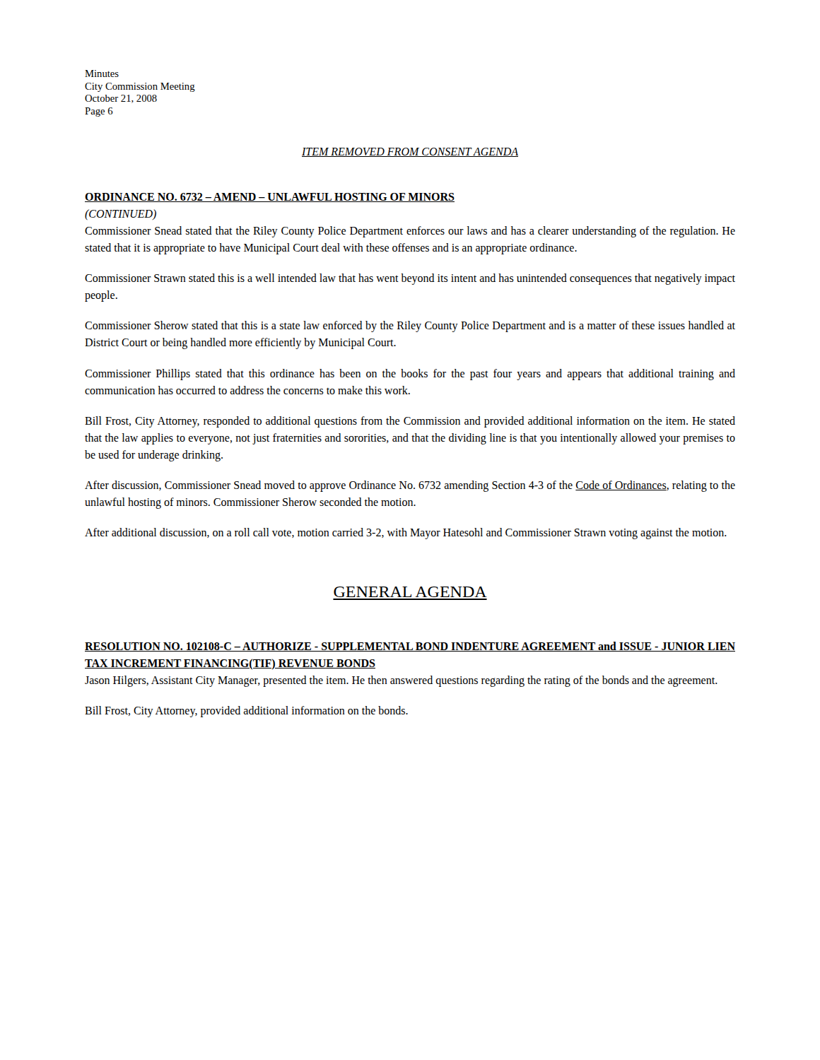Minutes
City Commission Meeting
October 21, 2008
Page 6
ITEM REMOVED FROM CONSENT AGENDA
ORDINANCE NO. 6732 – AMEND – UNLAWFUL HOSTING OF MINORS
(CONTINUED)
Commissioner Snead stated that the Riley County Police Department enforces our laws and has a clearer understanding of the regulation. He stated that it is appropriate to have Municipal Court deal with these offenses and is an appropriate ordinance.
Commissioner Strawn stated this is a well intended law that has went beyond its intent and has unintended consequences that negatively impact people.
Commissioner Sherow stated that this is a state law enforced by the Riley County Police Department and is a matter of these issues handled at District Court or being handled more efficiently by Municipal Court.
Commissioner Phillips stated that this ordinance has been on the books for the past four years and appears that additional training and communication has occurred to address the concerns to make this work.
Bill Frost, City Attorney, responded to additional questions from the Commission and provided additional information on the item. He stated that the law applies to everyone, not just fraternities and sororities, and that the dividing line is that you intentionally allowed your premises to be used for underage drinking.
After discussion, Commissioner Snead moved to approve Ordinance No. 6732 amending Section 4-3 of the Code of Ordinances, relating to the unlawful hosting of minors. Commissioner Sherow seconded the motion.
After additional discussion, on a roll call vote, motion carried 3-2, with Mayor Hatesohl and Commissioner Strawn voting against the motion.
GENERAL AGENDA
RESOLUTION NO. 102108-C – AUTHORIZE - SUPPLEMENTAL BOND INDENTURE AGREEMENT and ISSUE - JUNIOR LIEN TAX INCREMENT FINANCING(TIF) REVENUE BONDS
Jason Hilgers, Assistant City Manager, presented the item. He then answered questions regarding the rating of the bonds and the agreement.
Bill Frost, City Attorney, provided additional information on the bonds.